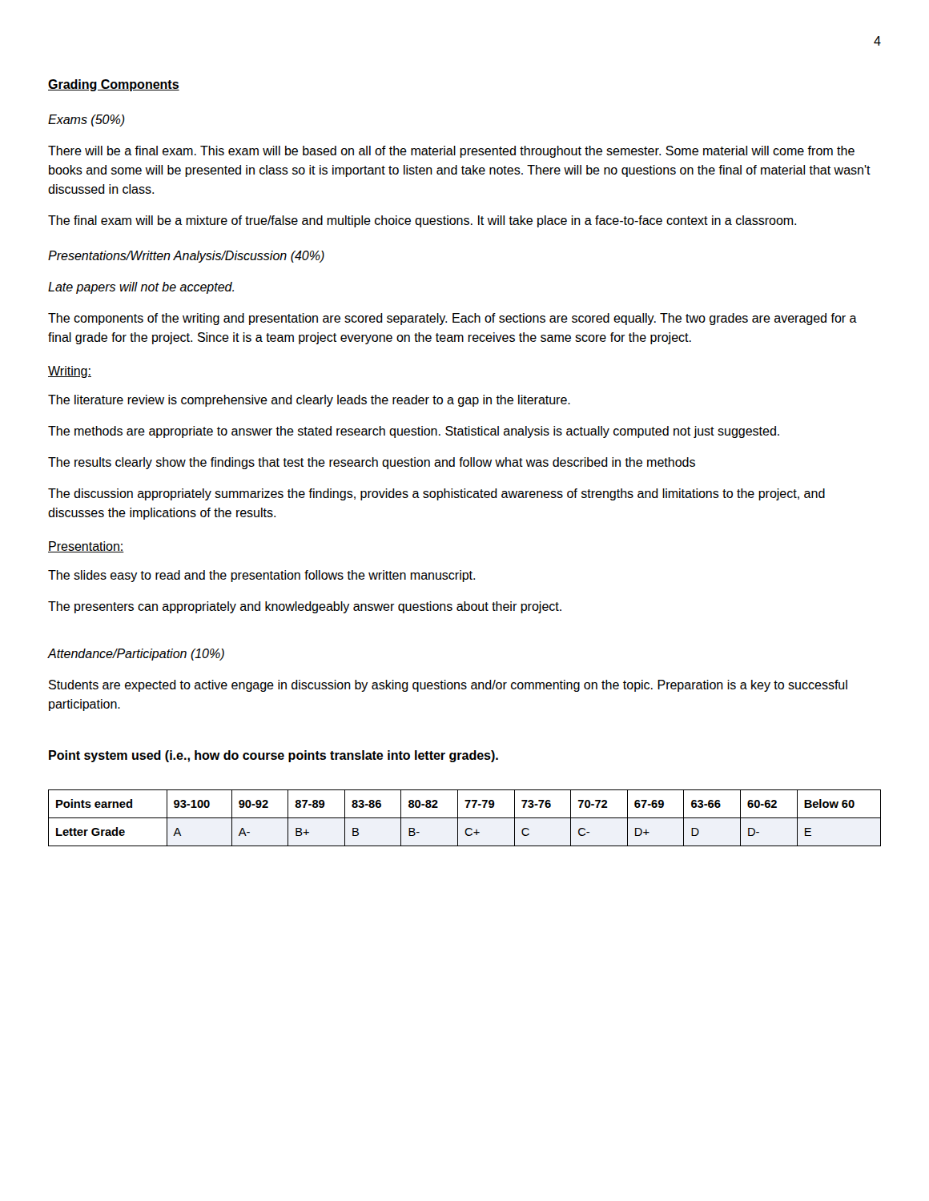4
Grading Components
Exams (50%)
There will be a final exam. This exam will be based on all of the material presented throughout the semester. Some material will come from the books and some will be presented in class so it is important to listen and take notes. There will be no questions on the final of material that wasn't discussed in class.
The final exam will be a mixture of true/false and multiple choice questions. It will take place in a face-to-face context in a classroom.
Presentations/Written Analysis/Discussion (40%)
Late papers will not be accepted.
The components of the writing and presentation are scored separately. Each of sections are scored equally. The two grades are averaged for a final grade for the project. Since it is a team project everyone on the team receives the same score for the project.
Writing:
The literature review is comprehensive and clearly leads the reader to a gap in the literature.
The methods are appropriate to answer the stated research question. Statistical analysis is actually computed not just suggested.
The results clearly show the findings that test the research question and follow what was described in the methods
The discussion appropriately summarizes the findings, provides a sophisticated awareness of strengths and limitations to the project, and discusses the implications of the results.
Presentation:
The slides easy to read and the presentation follows the written manuscript.
The presenters can appropriately and knowledgeably answer questions about their project.
Attendance/Participation (10%)
Students are expected to active engage in discussion by asking questions and/or commenting on the topic. Preparation is a key to successful participation.
Point system used (i.e., how do course points translate into letter grades).
| Points earned | 93-100 | 90-92 | 87-89 | 83-86 | 80-82 | 77-79 | 73-76 | 70-72 | 67-69 | 63-66 | 60-62 | Below 60 |
| --- | --- | --- | --- | --- | --- | --- | --- | --- | --- | --- | --- | --- |
| Letter Grade | A | A- | B+ | B | B- | C+ | C | C- | D+ | D | D- | E |